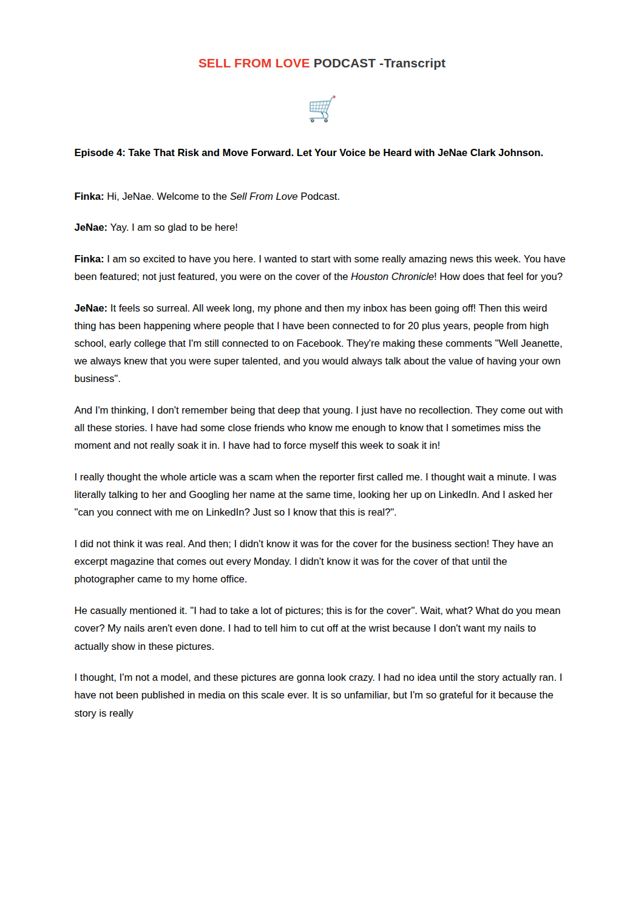SELL FROM LOVE PODCAST -Transcript
🛒
Episode 4: Take That Risk and Move Forward. Let Your Voice be Heard with JeNae Clark Johnson.
Finka: Hi, JeNae. Welcome to the Sell From Love Podcast.
JeNae: Yay. I am so glad to be here!
Finka: I am so excited to have you here. I wanted to start with some really amazing news this week. You have been featured; not just featured, you were on the cover of the Houston Chronicle! How does that feel for you?
JeNae: It feels so surreal. All week long, my phone and then my inbox has been going off! Then this weird thing has been happening where people that I have been connected to for 20 plus years, people from high school, early college that I'm still connected to on Facebook. They're making these comments "Well Jeanette, we always knew that you were super talented, and you would always talk about the value of having your own business".
And I'm thinking, I don't remember being that deep that young. I just have no recollection. They come out with all these stories. I have had some close friends who know me enough to know that I sometimes miss the moment and not really soak it in. I have had to force myself this week to soak it in!
I really thought the whole article was a scam when the reporter first called me. I thought wait a minute. I was literally talking to her and Googling her name at the same time, looking her up on LinkedIn. And I asked her "can you connect with me on LinkedIn? Just so I know that this is real?".
I did not think it was real. And then; I didn't know it was for the cover for the business section! They have an excerpt magazine that comes out every Monday. I didn't know it was for the cover of that until the photographer came to my home office.
He casually mentioned it. "I had to take a lot of pictures; this is for the cover". Wait, what? What do you mean cover? My nails aren't even done. I had to tell him to cut off at the wrist because I don't want my nails to actually show in these pictures.
I thought, I'm not a model, and these pictures are gonna look crazy. I had no idea until the story actually ran. I have not been published in media on this scale ever. It is so unfamiliar, but I'm so grateful for it because the story is really